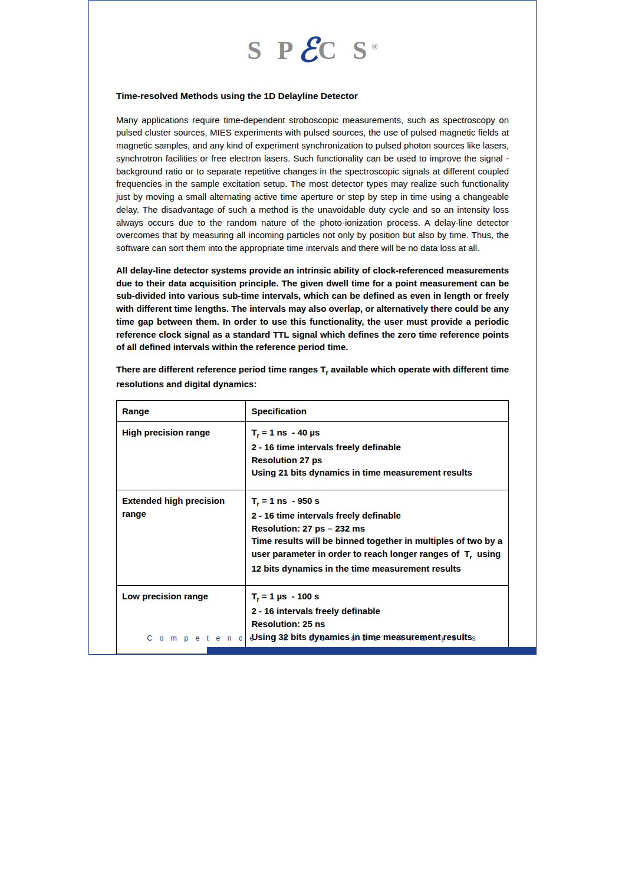S PℰC S®
Time-resolved Methods using the 1D Delayline Detector
Many applications require time-dependent stroboscopic measurements, such as spectroscopy on pulsed cluster sources, MIES experiments with pulsed sources, the use of pulsed magnetic fields at magnetic samples, and any kind of experiment synchronization to pulsed photon sources like lasers, synchrotron facilities or free electron lasers. Such functionality can be used to improve the signal - background ratio or to separate repetitive changes in the spectroscopic signals at different coupled frequencies in the sample excitation setup. The most detector types may realize such functionality just by moving a small alternating active time aperture or step by step in time using a changeable delay. The disadvantage of such a method is the unavoidable duty cycle and so an intensity loss always occurs due to the random nature of the photo-ionization process. A delay-line detector overcomes that by measuring all incoming particles not only by position but also by time. Thus, the software can sort them into the appropriate time intervals and there will be no data loss at all.
All delay-line detector systems provide an intrinsic ability of clock-referenced measurements due to their data acquisition principle. The given dwell time for a point measurement can be sub-divided into various sub-time intervals, which can be defined as even in length or freely with different time lengths. The intervals may also overlap, or alternatively there could be any time gap between them. In order to use this functionality, the user must provide a periodic reference clock signal as a standard TTL signal which defines the zero time reference points of all defined intervals within the reference period time.
There are different reference period time ranges Tr available which operate with different time resolutions and digital dynamics:
| Range | Specification |
| --- | --- |
| High precision range | T r = 1 ns - 40 µs 2 - 16 time intervals freely definable Resolution 27 ps Using 21 bits dynamics in time measurement results |
| Extended high precision range | T r = 1 ns - 950 s 2 - 16 time intervals freely definable Resolution: 27 ps – 232 ms Time results will be binned together in multiples of two by a user parameter in order to reach longer ranges of T r using 12 bits dynamics in the time measurement results |
| Low precision range | T r = 1 µs - 100 s 2 - 16 intervals freely definable Resolution: 25 ns Using 32 bits dynamics in time measurement results |
C o m p e t e n c e i n S u r f a c e A n a l y s i s